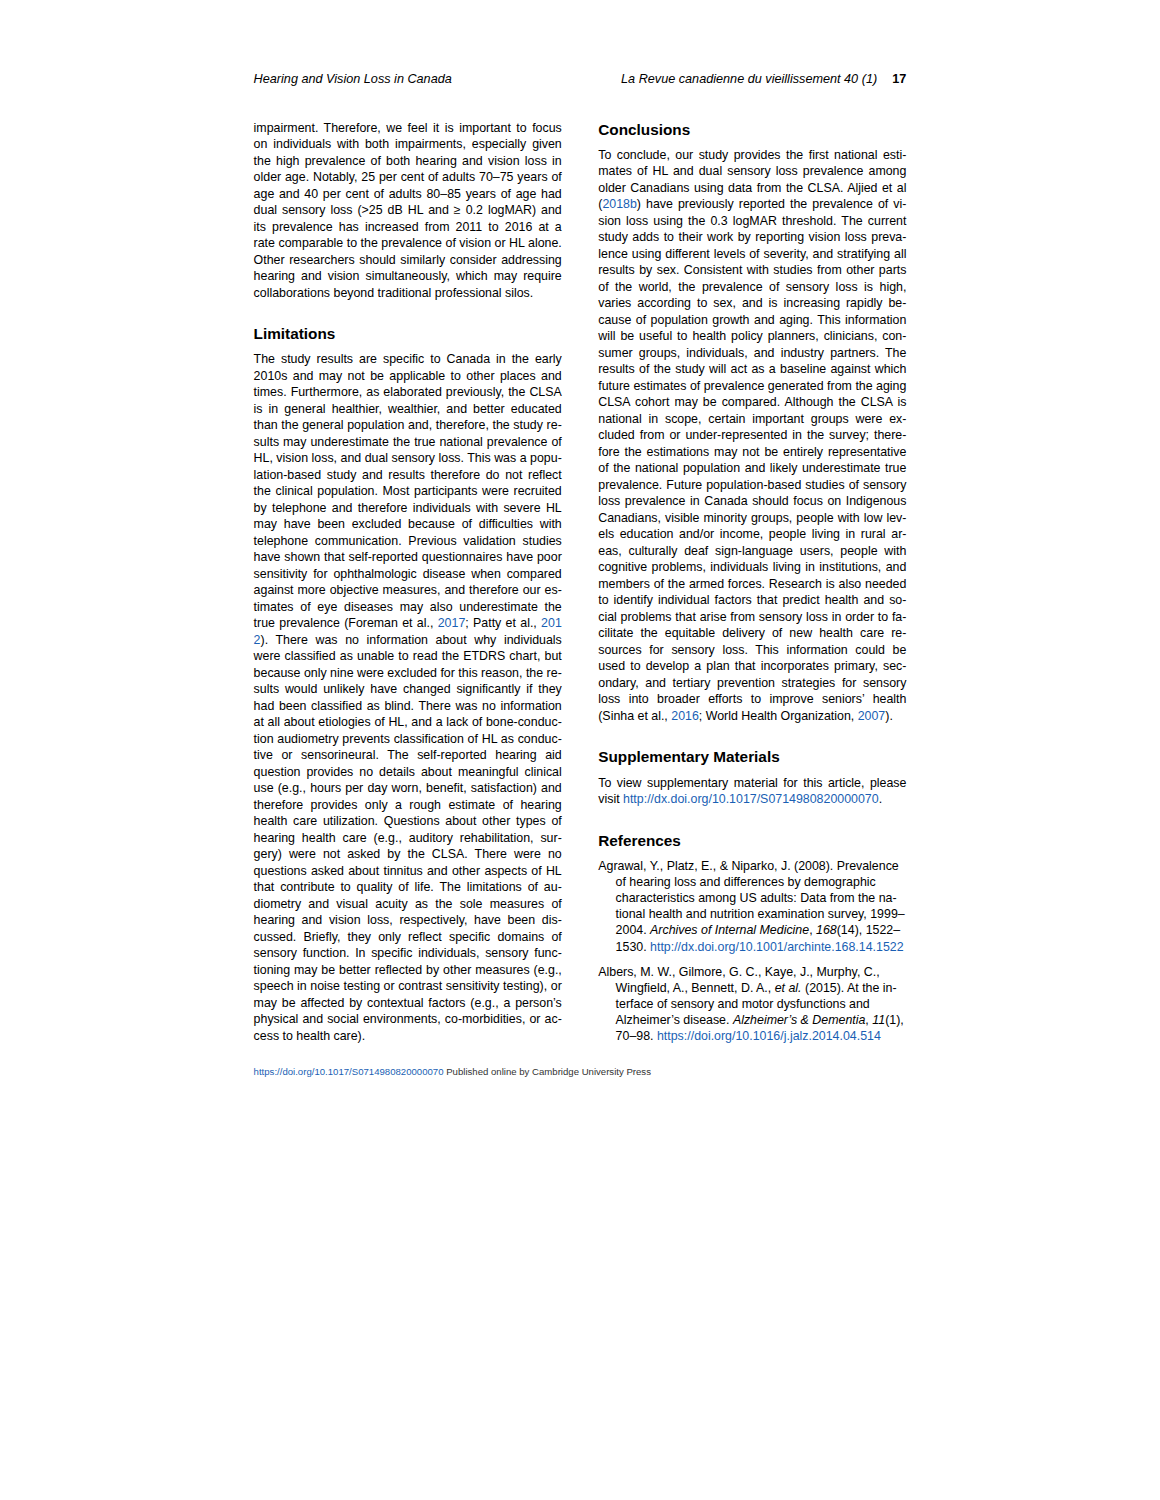Hearing and Vision Loss in Canada La Revue canadienne du vieillissement 40 (1)17
impairment. Therefore, we feel it is important to focus on individuals with both impairments, especially given the high prevalence of both hearing and vision loss in older age. Notably, 25 per cent of adults 70–75 years of age and 40 per cent of adults 80–85 years of age had dual sensory loss (>25 dB HL and ≥ 0.2 logMAR) and its prevalence has increased from 2011 to 2016 at a rate comparable to the prevalence of vision or HL alone. Other researchers should similarly consider addressing hearing and vision simultaneously, which may require collaborations beyond traditional professional silos.
Limitations
The study results are specific to Canada in the early 2010s and may not be applicable to other places and times. Furthermore, as elaborated previously, the CLSA is in general healthier, wealthier, and better educated than the general population and, therefore, the study results may underestimate the true national prevalence of HL, vision loss, and dual sensory loss. This was a population-based study and results therefore do not reflect the clinical population. Most participants were recruited by telephone and therefore individuals with severe HL may have been excluded because of difficulties with telephone communication. Previous validation studies have shown that self-reported questionnaires have poor sensitivity for ophthalmologic disease when compared against more objective measures, and therefore our estimates of eye diseases may also underestimate the true prevalence (Foreman et al., 2017; Patty et al., 2012). There was no information about why individuals were classified as unable to read the ETDRS chart, but because only nine were excluded for this reason, the results would unlikely have changed significantly if they had been classified as blind. There was no information at all about etiologies of HL, and a lack of bone-conduction audiometry prevents classification of HL as conductive or sensorineural. The self-reported hearing aid question provides no details about meaningful clinical use (e.g., hours per day worn, benefit, satisfaction) and therefore provides only a rough estimate of hearing health care utilization. Questions about other types of hearing health care (e.g., auditory rehabilitation, surgery) were not asked by the CLSA. There were no questions asked about tinnitus and other aspects of HL that contribute to quality of life. The limitations of audiometry and visual acuity as the sole measures of hearing and vision loss, respectively, have been discussed. Briefly, they only reflect specific domains of sensory function. In specific individuals, sensory functioning may be better reflected by other measures (e.g., speech in noise testing or contrast sensitivity testing), or may be affected by contextual factors (e.g., a person’s physical and social environments, co-morbidities, or access to health care).
Conclusions
To conclude, our study provides the first national estimates of HL and dual sensory loss prevalence among older Canadians using data from the CLSA. Aljied et al (2018b) have previously reported the prevalence of vision loss using the 0.3 logMAR threshold. The current study adds to their work by reporting vision loss prevalence using different levels of severity, and stratifying all results by sex. Consistent with studies from other parts of the world, the prevalence of sensory loss is high, varies according to sex, and is increasing rapidly because of population growth and aging. This information will be useful to health policy planners, clinicians, consumer groups, individuals, and industry partners. The results of the study will act as a baseline against which future estimates of prevalence generated from the aging CLSA cohort may be compared. Although the CLSA is national in scope, certain important groups were excluded from or under-represented in the survey; therefore the estimations may not be entirely representative of the national population and likely underestimate true prevalence. Future population-based studies of sensory loss prevalence in Canada should focus on Indigenous Canadians, visible minority groups, people with low levels education and/or income, people living in rural areas, culturally deaf sign-language users, people with cognitive problems, individuals living in institutions, and members of the armed forces. Research is also needed to identify individual factors that predict health and social problems that arise from sensory loss in order to facilitate the equitable delivery of new health care resources for sensory loss. This information could be used to develop a plan that incorporates primary, secondary, and tertiary prevention strategies for sensory loss into broader efforts to improve seniors’ health (Sinha et al., 2016; World Health Organization, 2007).
Supplementary Materials
To view supplementary material for this article, please visit http://dx.doi.org/10.1017/S0714980820000070.
References
Agrawal, Y., Platz, E., & Niparko, J. (2008). Prevalence of hearing loss and differences by demographic characteristics among US adults: Data from the national health and nutrition examination survey, 1999–2004. Archives of Internal Medicine, 168(14), 1522–1530. http://dx.doi.org/10.1001/archinte.168.14.1522
Albers, M. W., Gilmore, G. C., Kaye, J., Murphy, C., Wingfield, A., Bennett, D. A., et al. (2015). At the interface of sensory and motor dysfunctions and Alzheimer’s disease. Alzheimer’s & Dementia, 11(1), 70–98. https://doi.org/10.1016/j.jalz.2014.04.514
https://doi.org/10.1017/S0714980820000070 Published online by Cambridge University Press